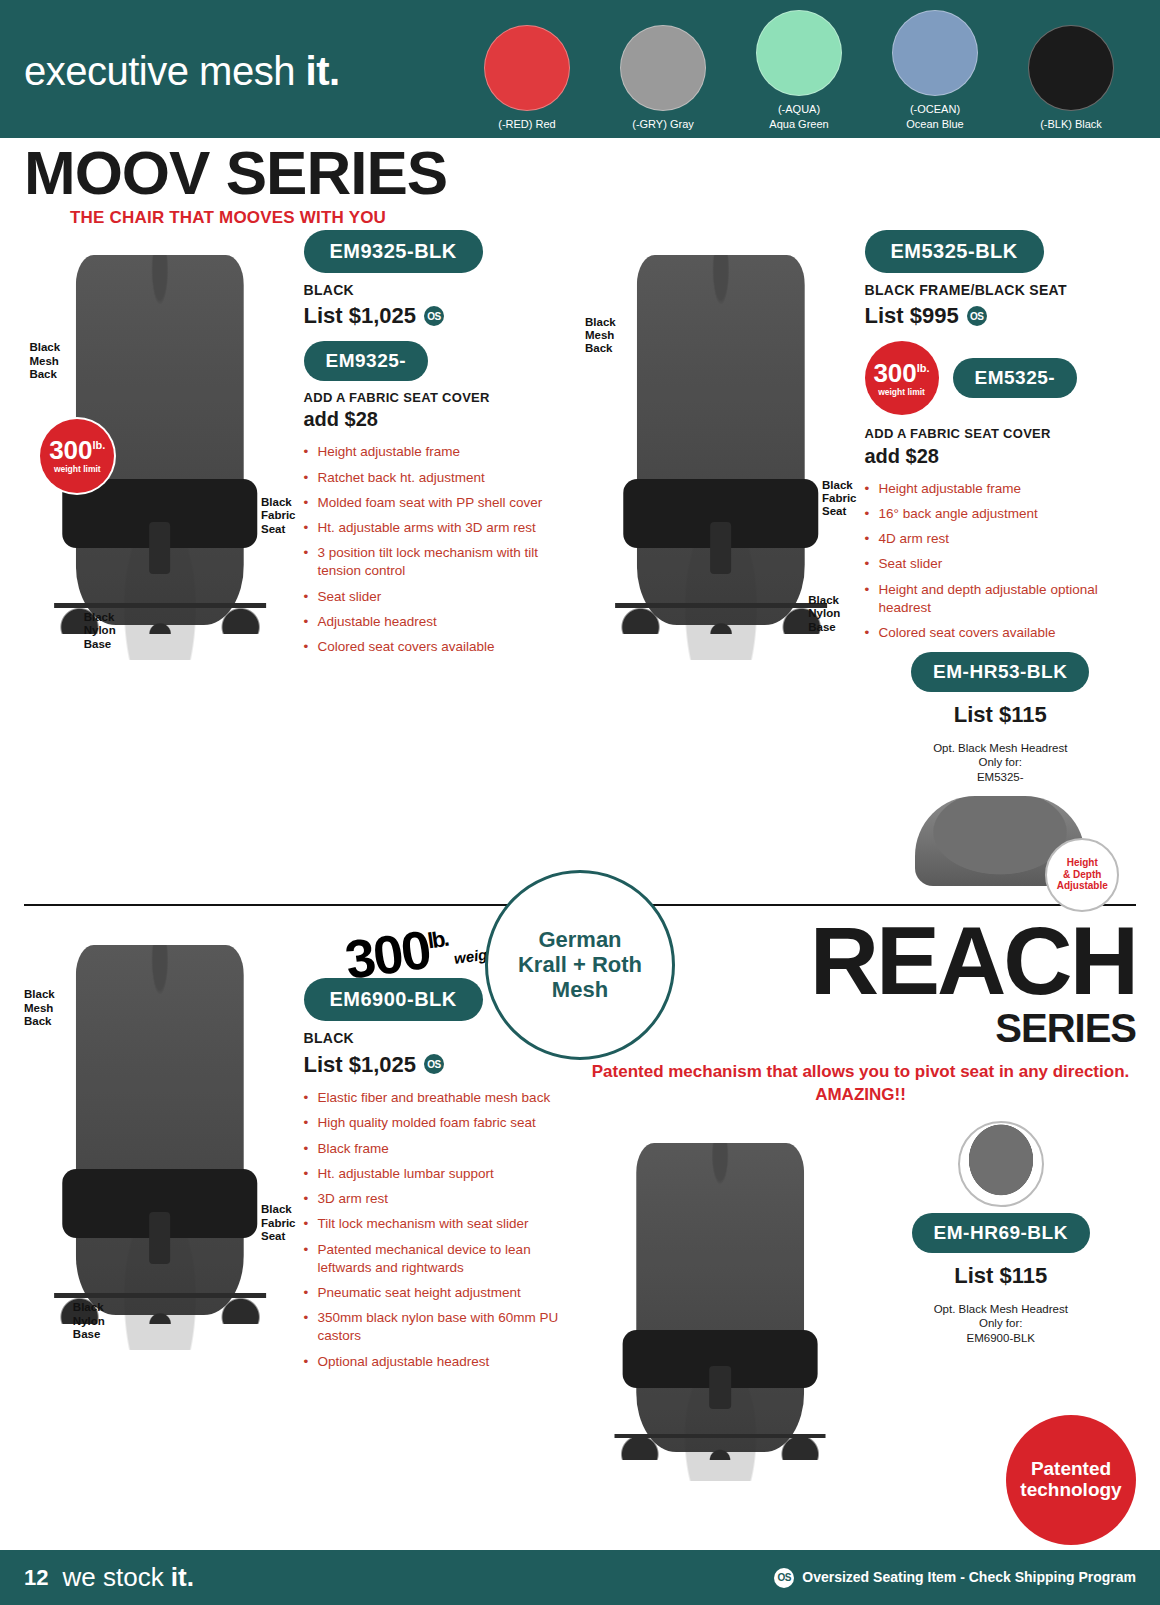executive mesh it.
(-RED) Red
(-GRY) Gray
(-AQUA)
Aqua Green
(-OCEAN)
Ocean Blue
(-BLK) Black
MOOV SERIES
THE CHAIR THAT MOOVES WITH YOU
Black
Mesh
Back Black
Fabric
Seat Black
Nylon
Base
300lb. weight limit
EM9325-BLK
BLACK
List $1,025 OS
EM9325-
ADD A FABRIC SEAT COVER
add $28
Height adjustable frame
Ratchet back ht. adjustment
Molded foam seat with PP shell cover
Ht. adjustable arms with 3D arm rest
3 position tilt lock mechanism with tilt tension control
Seat slider
Adjustable headrest
Colored seat covers available
Black
Mesh
Back Black
Fabric
Seat Black
Nylon
Base
EM5325-BLK
BLACK FRAME/BLACK SEAT
List $995 OS
300lb. weight limit
EM5325-
ADD A FABRIC SEAT COVER
add $28
Height adjustable frame
16° back angle adjustment
4D arm rest
Seat slider
Height and depth adjustable optional headrest
Colored seat covers available
EM-HR53-BLK
List $115
Opt. Black Mesh Headrest
Only for:
EM5325-
Height
& Depth
Adjustable
German
Krall + Roth
Mesh
Black
Mesh
Back Black
Fabric
Seat Black
Nylon
Base
300lb. weight limit
EM6900-BLK
BLACK
List $1,025 OS
Elastic fiber and breathable mesh back
High quality molded foam fabric seat
Black frame
Ht. adjustable lumbar support
3D arm rest
Tilt lock mechanism with seat slider
Patented mechanical device to lean leftwards and rightwards
Pneumatic seat height adjustment
350mm black nylon base with 60mm PU castors
Optional adjustable headrest
REACH
SERIES
Patented mechanism that allows you to pivot seat in any direction. AMAZING!!
EM-HR69-BLK
List $115
Opt. Black Mesh Headrest
Only for:
EM6900-BLK
Patented
technology
12 we stock it. OS Oversized Seating Item - Check Shipping Program